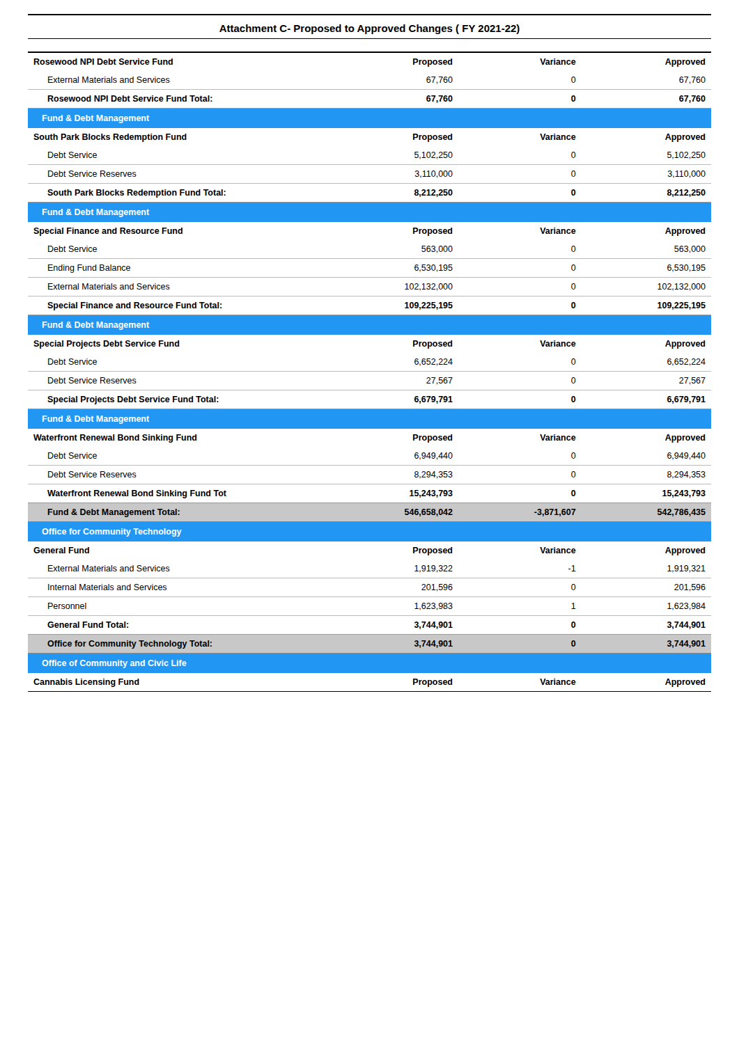Attachment C- Proposed to Approved Changes ( FY 2021-22)
| Rosewood NPI Debt Service Fund | Proposed | Variance | Approved |
| External Materials and Services | 67,760 | 0 | 67,760 |
| Rosewood NPI Debt Service Fund Total: | 67,760 | 0 | 67,760 |
| Fund & Debt Management |
| South Park Blocks Redemption Fund | Proposed | Variance | Approved |
| Debt Service | 5,102,250 | 0 | 5,102,250 |
| Debt Service Reserves | 3,110,000 | 0 | 3,110,000 |
| South Park Blocks Redemption Fund Total: | 8,212,250 | 0 | 8,212,250 |
| Fund & Debt Management |
| Special Finance and Resource Fund | Proposed | Variance | Approved |
| Debt Service | 563,000 | 0 | 563,000 |
| Ending Fund Balance | 6,530,195 | 0 | 6,530,195 |
| External Materials and Services | 102,132,000 | 0 | 102,132,000 |
| Special Finance and Resource Fund Total: | 109,225,195 | 0 | 109,225,195 |
| Fund & Debt Management |
| Special Projects Debt Service Fund | Proposed | Variance | Approved |
| Debt Service | 6,652,224 | 0 | 6,652,224 |
| Debt Service Reserves | 27,567 | 0 | 27,567 |
| Special Projects Debt Service Fund Total: | 6,679,791 | 0 | 6,679,791 |
| Fund & Debt Management |
| Waterfront Renewal Bond Sinking Fund | Proposed | Variance | Approved |
| Debt Service | 6,949,440 | 0 | 6,949,440 |
| Debt Service Reserves | 8,294,353 | 0 | 8,294,353 |
| Waterfront Renewal Bond Sinking Fund Tot | 15,243,793 | 0 | 15,243,793 |
| Fund & Debt Management Total: | 546,658,042 | -3,871,607 | 542,786,435 |
| Office for Community Technology |
| General Fund | Proposed | Variance | Approved |
| External Materials and Services | 1,919,322 | -1 | 1,919,321 |
| Internal Materials and Services | 201,596 | 0 | 201,596 |
| Personnel | 1,623,983 | 1 | 1,623,984 |
| General Fund Total: | 3,744,901 | 0 | 3,744,901 |
| Office for Community Technology Total: | 3,744,901 | 0 | 3,744,901 |
| Office of Community and Civic Life |
| Cannabis Licensing Fund | Proposed | Variance | Approved |